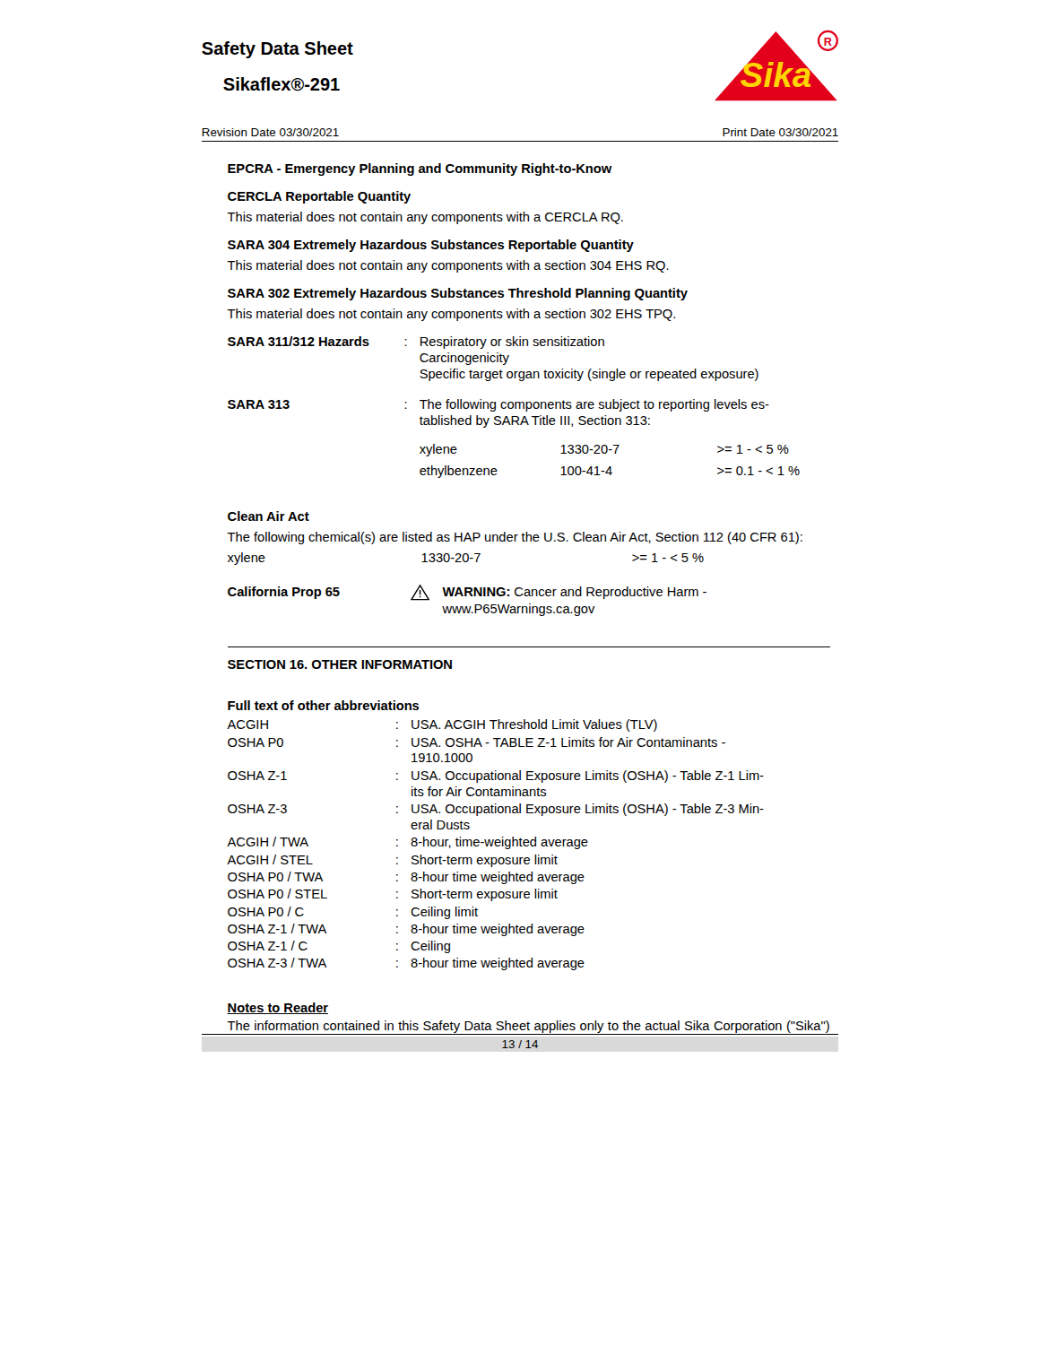Sika R
Safety Data Sheet
Sikaflex®-291
Revision Date 03/30/2021 Print Date 03/30/2021
EPCRA - Emergency Planning and Community Right-to-Know
CERCLA Reportable Quantity
This material does not contain any components with a CERCLA RQ.
SARA 304 Extremely Hazardous Substances Reportable Quantity
This material does not contain any components with a section 304 EHS RQ.
SARA 302 Extremely Hazardous Substances Threshold Planning Quantity
This material does not contain any components with a section 302 EHS TPQ.
| SARA 311/312 Hazards | : | Respiratory or skin sensitization Carcinogenicity Specific target organ toxicity (single or repeated exposure) |
| SARA 313 | : | The following components are subject to reporting levels es- tablished by SARA Title III, Section 313: / xylene / 1330-20-7 / >= 1 - < 5 % / / ethylbenzene / 100-41-4 / >= 0.1 - < 1 % / |
Clean Air Act
The following chemical(s) are listed as HAP under the U.S. Clean Air Act, Section 112 (40 CFR 61):
| xylene | 1330-20-7 | >= 1 - < 5 % |
| California Prop 65 | | WARNING: Cancer and Reproductive Harm - www.P65Warnings.ca.gov |
SECTION 16. OTHER INFORMATION
Full text of other abbreviations
| ACGIH | : | USA. ACGIH Threshold Limit Values (TLV) |
| OSHA P0 | : | USA. OSHA - TABLE Z-1 Limits for Air Contaminants - 1910.1000 |
| OSHA Z-1 | : | USA. Occupational Exposure Limits (OSHA) - Table Z-1 Lim- its for Air Contaminants |
| OSHA Z-3 | : | USA. Occupational Exposure Limits (OSHA) - Table Z-3 Min- eral Dusts |
| ACGIH / TWA | : | 8-hour, time-weighted average |
| ACGIH / STEL | : | Short-term exposure limit |
| OSHA P0 / TWA | : | 8-hour time weighted average |
| OSHA P0 / STEL | : | Short-term exposure limit |
| OSHA P0 / C | : | Ceiling limit |
| OSHA Z-1 / TWA | : | 8-hour time weighted average |
| OSHA Z-1 / C | : | Ceiling |
| OSHA Z-3 / TWA | : | 8-hour time weighted average |
Notes to Reader
The information contained in this Safety Data Sheet applies only to the actual Sika Corporation ("Sika") product identified and described herein. This information is not intended to address, nor
13 / 14